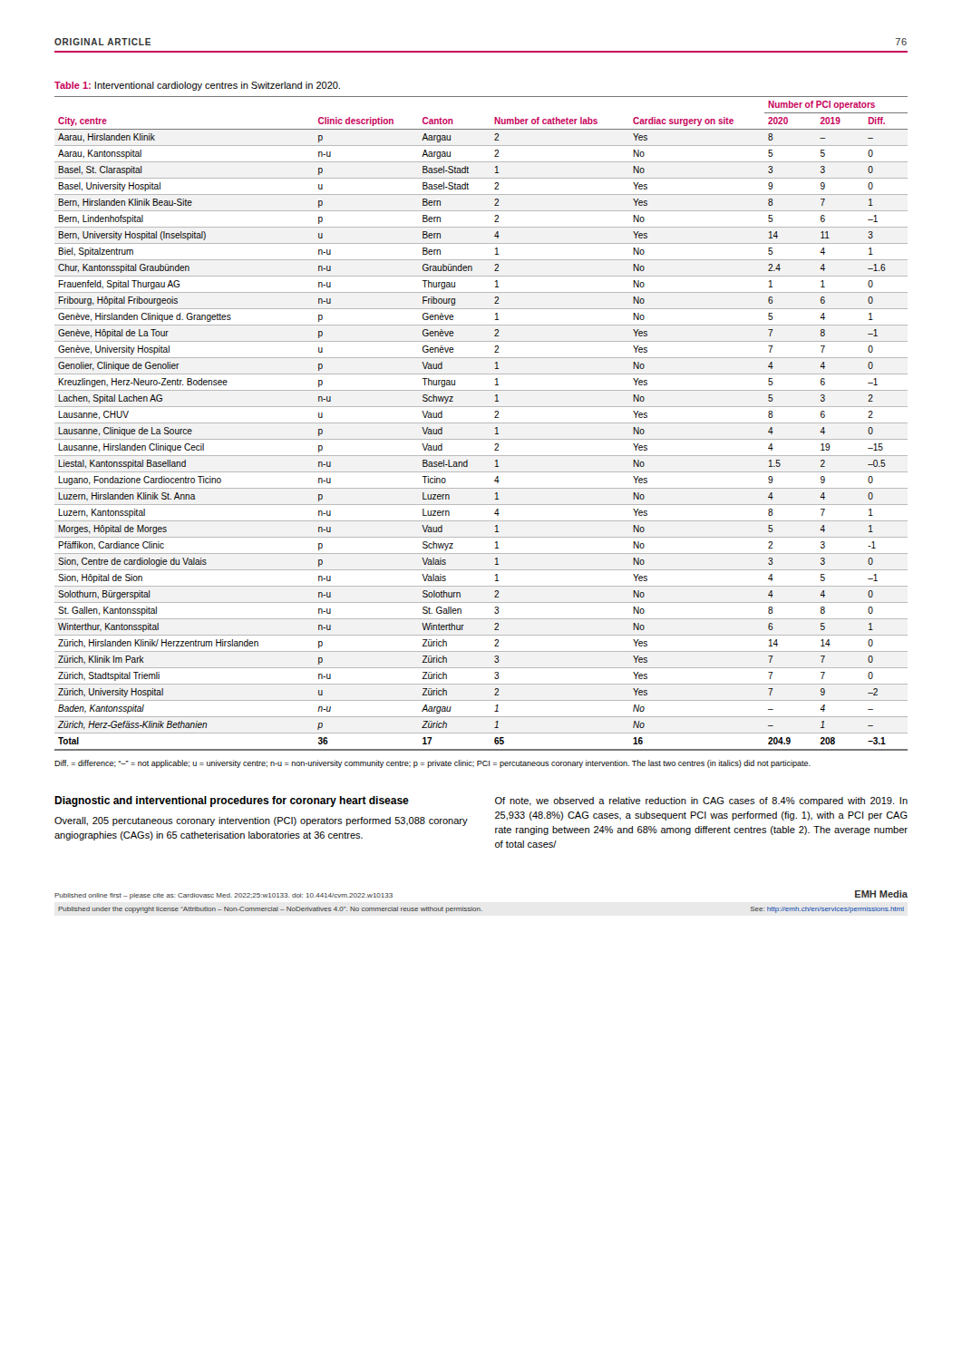ORIGINAL ARTICLE 76
Table 1: Interventional cardiology centres in Switzerland in 2020.
| City, centre | Clinic description | Canton | Number of catheter labs | Cardiac surgery on site | Number of PCI operators |
| --- | --- | --- | --- | --- | --- |
| 2020 | 2019 | Diff. |
| Aarau, Hirslanden Klinik | p | Aargau | 2 | Yes | 8 | – | – |
| Aarau, Kantonsspital | n-u | Aargau | 2 | No | 5 | 5 | 0 |
| Basel, St. Claraspital | p | Basel-Stadt | 1 | No | 3 | 3 | 0 |
| Basel, University Hospital | u | Basel-Stadt | 2 | Yes | 9 | 9 | 0 |
| Bern, Hirslanden Klinik Beau-Site | p | Bern | 2 | Yes | 8 | 7 | 1 |
| Bern, Lindenhofspital | p | Bern | 2 | No | 5 | 6 | –1 |
| Bern, University Hospital (Inselspital) | u | Bern | 4 | Yes | 14 | 11 | 3 |
| Biel, Spitalzentrum | n-u | Bern | 1 | No | 5 | 4 | 1 |
| Chur, Kantonsspital Graubünden | n-u | Graubünden | 2 | No | 2.4 | 4 | –1.6 |
| Frauenfeld, Spital Thurgau AG | n-u | Thurgau | 1 | No | 1 | 1 | 0 |
| Fribourg, Hôpital Fribourgeois | n-u | Fribourg | 2 | No | 6 | 6 | 0 |
| Genève, Hirslanden Clinique d. Grangettes | p | Genève | 1 | No | 5 | 4 | 1 |
| Genève, Hôpital de La Tour | p | Genève | 2 | Yes | 7 | 8 | –1 |
| Genève, University Hospital | u | Genève | 2 | Yes | 7 | 7 | 0 |
| Genolier, Clinique de Genolier | p | Vaud | 1 | No | 4 | 4 | 0 |
| Kreuzlingen, Herz-Neuro-Zentr. Bodensee | p | Thurgau | 1 | Yes | 5 | 6 | –1 |
| Lachen, Spital Lachen AG | n-u | Schwyz | 1 | No | 5 | 3 | 2 |
| Lausanne, CHUV | u | Vaud | 2 | Yes | 8 | 6 | 2 |
| Lausanne, Clinique de La Source | p | Vaud | 1 | No | 4 | 4 | 0 |
| Lausanne, Hirslanden Clinique Cecil | p | Vaud | 2 | Yes | 4 | 19 | –15 |
| Liestal, Kantonsspital Baselland | n-u | Basel-Land | 1 | No | 1.5 | 2 | –0.5 |
| Lugano, Fondazione Cardiocentro Ticino | n-u | Ticino | 4 | Yes | 9 | 9 | 0 |
| Luzern, Hirslanden Klinik St. Anna | p | Luzern | 1 | No | 4 | 4 | 0 |
| Luzern, Kantonsspital | n-u | Luzern | 4 | Yes | 8 | 7 | 1 |
| Morges, Hôpital de Morges | n-u | Vaud | 1 | No | 5 | 4 | 1 |
| Pfäffikon, Cardiance Clinic | p | Schwyz | 1 | No | 2 | 3 | -1 |
| Sion, Centre de cardiologie du Valais | p | Valais | 1 | No | 3 | 3 | 0 |
| Sion, Hôpital de Sion | n-u | Valais | 1 | Yes | 4 | 5 | –1 |
| Solothurn, Bürgerspital | n-u | Solothurn | 2 | No | 4 | 4 | 0 |
| St. Gallen, Kantonsspital | n-u | St. Gallen | 3 | No | 8 | 8 | 0 |
| Winterthur, Kantonsspital | n-u | Winterthur | 2 | No | 6 | 5 | 1 |
| Zürich, Hirslanden Klinik/ Herzzentrum Hirslanden | p | Zürich | 2 | Yes | 14 | 14 | 0 |
| Zürich, Klinik Im Park | p | Zürich | 3 | Yes | 7 | 7 | 0 |
| Zürich, Stadtspital Triemli | n-u | Zürich | 3 | Yes | 7 | 7 | 0 |
| Zürich, University Hospital | u | Zürich | 2 | Yes | 7 | 9 | –2 |
| Baden, Kantonsspital | n-u | Aargau | 1 | No | – | 4 | – |
| Zürich, Herz-Gefäss-Klinik Bethanien | p | Zürich | 1 | No | – | 1 | – |
| Total | 36 | 17 | 65 | 16 | 204.9 | 208 | –3.1 |
Diff. = difference; “–” = not applicable; u = university centre; n-u = non-university community centre; p = private clinic; PCI = percutaneous coronary intervention. The last two centres (in italics) did not participate.
Diagnostic and interventional procedures for coronary heart disease
Overall, 205 percutaneous coronary intervention (PCI) operators performed 53,088 coronary angiographies (CAGs) in 65 catheterisation laboratories at 36 centres.
Of note, we observed a relative reduction in CAG cases of 8.4% compared with 2019. In 25,933 (48.8%) CAG cases, a subsequent PCI was performed (fig. 1), with a PCI per CAG rate ranging between 24% and 68% among different centres (table 2). The average number of total cases/
Published online first – please cite as: Cardiovasc Med. 2022;25:w10133. doi: 10.4414/cvm.2022.w10133 EMH Media
Published under the copyright license “Attribution – Non-Commercial – NoDerivatives 4.0”. No commercial reuse without permission. See: http://emh.ch/en/services/permissions.html